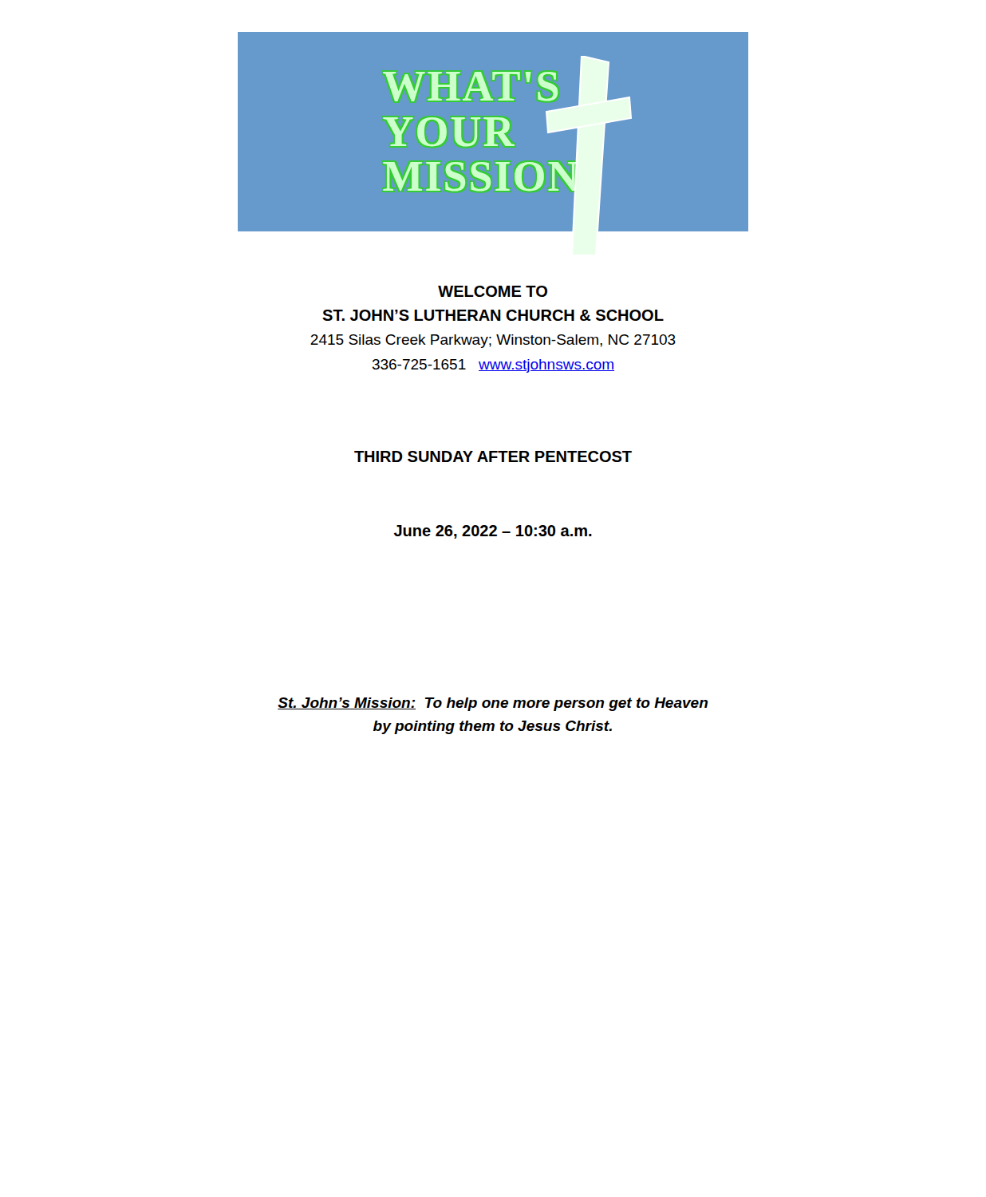WHAT'S YOUR MISSION?
WELCOME TO
ST. JOHN’S LUTHERAN CHURCH & SCHOOL
2415 Silas Creek Parkway; Winston-Salem, NC 27103
336-725-1651 www.stjohnsws.com
THIRD SUNDAY AFTER PENTECOST
June 26, 2022 – 10:30 a.m.
St. John’s Mission: To help one more person get to Heaven
by pointing them to Jesus Christ.